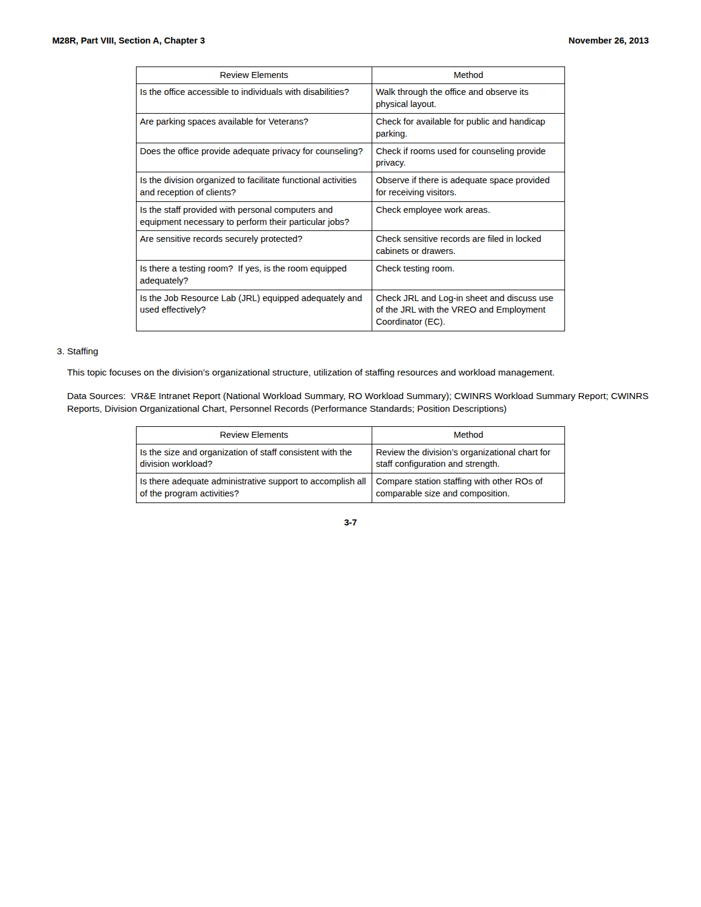M28R, Part VIII, Section A, Chapter 3 November 26, 2013
| Review Elements | Method |
| --- | --- |
| Is the office accessible to individuals with disabilities? | Walk through the office and observe its physical layout. |
| Are parking spaces available for Veterans? | Check for available for public and handicap parking. |
| Does the office provide adequate privacy for counseling? | Check if rooms used for counseling provide privacy. |
| Is the division organized to facilitate functional activities and reception of clients? | Observe if there is adequate space provided for receiving visitors. |
| Is the staff provided with personal computers and equipment necessary to perform their particular jobs? | Check employee work areas. |
| Are sensitive records securely protected? | Check sensitive records are filed in locked cabinets or drawers. |
| Is there a testing room? If yes, is the room equipped adequately? | Check testing room. |
| Is the Job Resource Lab (JRL) equipped adequately and used effectively? | Check JRL and Log-in sheet and discuss use of the JRL with the VREO and Employment Coordinator (EC). |
Staffing
This topic focuses on the division’s organizational structure, utilization of staffing resources and workload management.
Data Sources: VR&E Intranet Report (National Workload Summary, RO Workload Summary); CWINRS Workload Summary Report; CWINRS Reports, Division Organizational Chart, Personnel Records (Performance Standards; Position Descriptions)
| Review Elements | Method |
| --- | --- |
| Is the size and organization of staff consistent with the division workload? | Review the division’s organizational chart for staff configuration and strength. |
| Is there adequate administrative support to accomplish all of the program activities? | Compare station staffing with other ROs of comparable size and composition. |
3-7